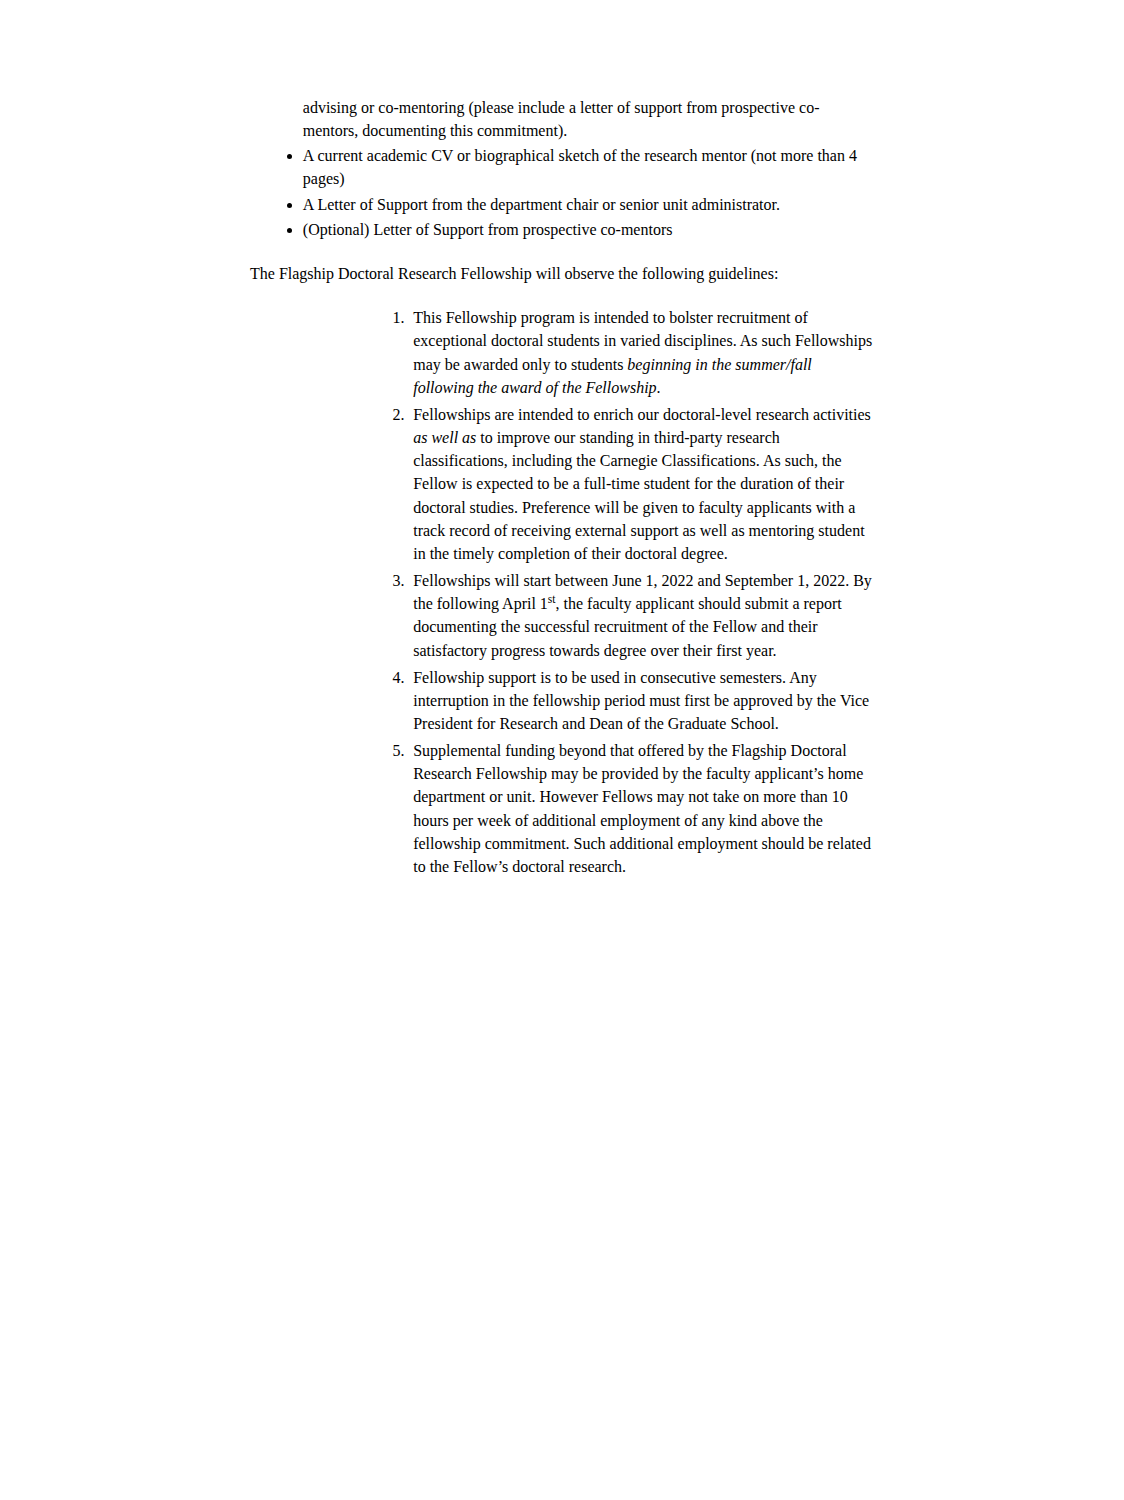advising or co-mentoring (please include a letter of support from prospective co-mentors, documenting this commitment).
A current academic CV or biographical sketch of the research mentor (not more than 4 pages)
A Letter of Support from the department chair or senior unit administrator.
(Optional) Letter of Support from prospective co-mentors
The Flagship Doctoral Research Fellowship will observe the following guidelines:
This Fellowship program is intended to bolster recruitment of exceptional doctoral students in varied disciplines. As such Fellowships may be awarded only to students beginning in the summer/fall following the award of the Fellowship.
Fellowships are intended to enrich our doctoral-level research activities as well as to improve our standing in third-party research classifications, including the Carnegie Classifications. As such, the Fellow is expected to be a full-time student for the duration of their doctoral studies. Preference will be given to faculty applicants with a track record of receiving external support as well as mentoring student in the timely completion of their doctoral degree.
Fellowships will start between June 1, 2022 and September 1, 2022. By the following April 1st, the faculty applicant should submit a report documenting the successful recruitment of the Fellow and their satisfactory progress towards degree over their first year.
Fellowship support is to be used in consecutive semesters. Any interruption in the fellowship period must first be approved by the Vice President for Research and Dean of the Graduate School.
Supplemental funding beyond that offered by the Flagship Doctoral Research Fellowship may be provided by the faculty applicant’s home department or unit. However Fellows may not take on more than 10 hours per week of additional employment of any kind above the fellowship commitment. Such additional employment should be related to the Fellow’s doctoral research.